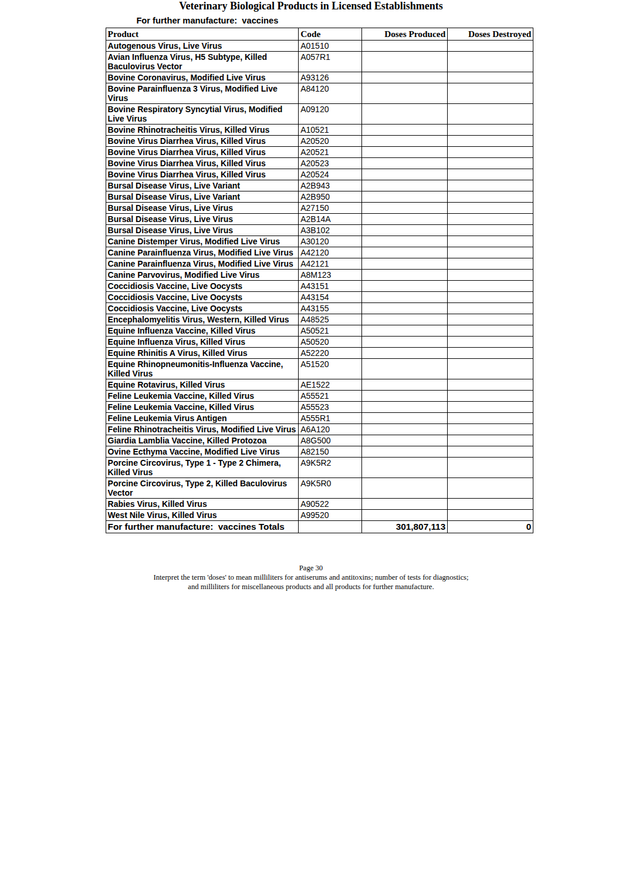Veterinary Biological Products in Licensed Establishments
For further manufacture: vaccines
| Product | Code | Doses Produced | Doses Destroyed |
| --- | --- | --- | --- |
| Autogenous Virus, Live Virus | A01510 | | |
| Avian Influenza Virus, H5 Subtype, Killed Baculovirus Vector | A057R1 | | |
| Bovine Coronavirus, Modified Live Virus | A93126 | | |
| Bovine Parainfluenza 3 Virus, Modified Live Virus | A84120 | | |
| Bovine Respiratory Syncytial Virus, Modified Live Virus | A09120 | | |
| Bovine Rhinotracheitis Virus, Killed Virus | A10521 | | |
| Bovine Virus Diarrhea Virus, Killed Virus | A20520 | | |
| Bovine Virus Diarrhea Virus, Killed Virus | A20521 | | |
| Bovine Virus Diarrhea Virus, Killed Virus | A20523 | | |
| Bovine Virus Diarrhea Virus, Killed Virus | A20524 | | |
| Bursal Disease Virus, Live Variant | A2B943 | | |
| Bursal Disease Virus, Live Variant | A2B950 | | |
| Bursal Disease Virus, Live Virus | A27150 | | |
| Bursal Disease Virus, Live Virus | A2B14A | | |
| Bursal Disease Virus, Live Virus | A3B102 | | |
| Canine Distemper Virus, Modified Live Virus | A30120 | | |
| Canine Parainfluenza Virus, Modified Live Virus | A42120 | | |
| Canine Parainfluenza Virus, Modified Live Virus | A42121 | | |
| Canine Parvovirus, Modified Live Virus | A8M123 | | |
| Coccidiosis Vaccine, Live Oocysts | A43151 | | |
| Coccidiosis Vaccine, Live Oocysts | A43154 | | |
| Coccidiosis Vaccine, Live Oocysts | A43155 | | |
| Encephalomyelitis Virus, Western, Killed Virus | A48525 | | |
| Equine Influenza Vaccine, Killed Virus | A50521 | | |
| Equine Influenza Virus, Killed Virus | A50520 | | |
| Equine Rhinitis A Virus, Killed Virus | A52220 | | |
| Equine Rhinopneumonitis-Influenza Vaccine, Killed Virus | A51520 | | |
| Equine Rotavirus, Killed Virus | AE1522 | | |
| Feline Leukemia Vaccine, Killed Virus | A55521 | | |
| Feline Leukemia Vaccine, Killed Virus | A55523 | | |
| Feline Leukemia Virus Antigen | A555R1 | | |
| Feline Rhinotracheitis Virus, Modified Live Virus | A6A120 | | |
| Giardia Lamblia Vaccine, Killed Protozoa | A8G500 | | |
| Ovine Ecthyma Vaccine, Modified Live Virus | A82150 | | |
| Porcine Circovirus, Type 1 - Type 2 Chimera, Killed Virus | A9K5R2 | | |
| Porcine Circovirus, Type 2, Killed Baculovirus Vector | A9K5R0 | | |
| Rabies Virus, Killed Virus | A90522 | | |
| West Nile Virus, Killed Virus | A99520 | | |
| For further manufacture: vaccines Totals | | 301,807,113 | 0 |
Page 30
Interpret the term 'doses' to mean milliliters for antiserums and antitoxins; number of tests for diagnostics;
and milliliters for miscellaneous products and all products for further manufacture.